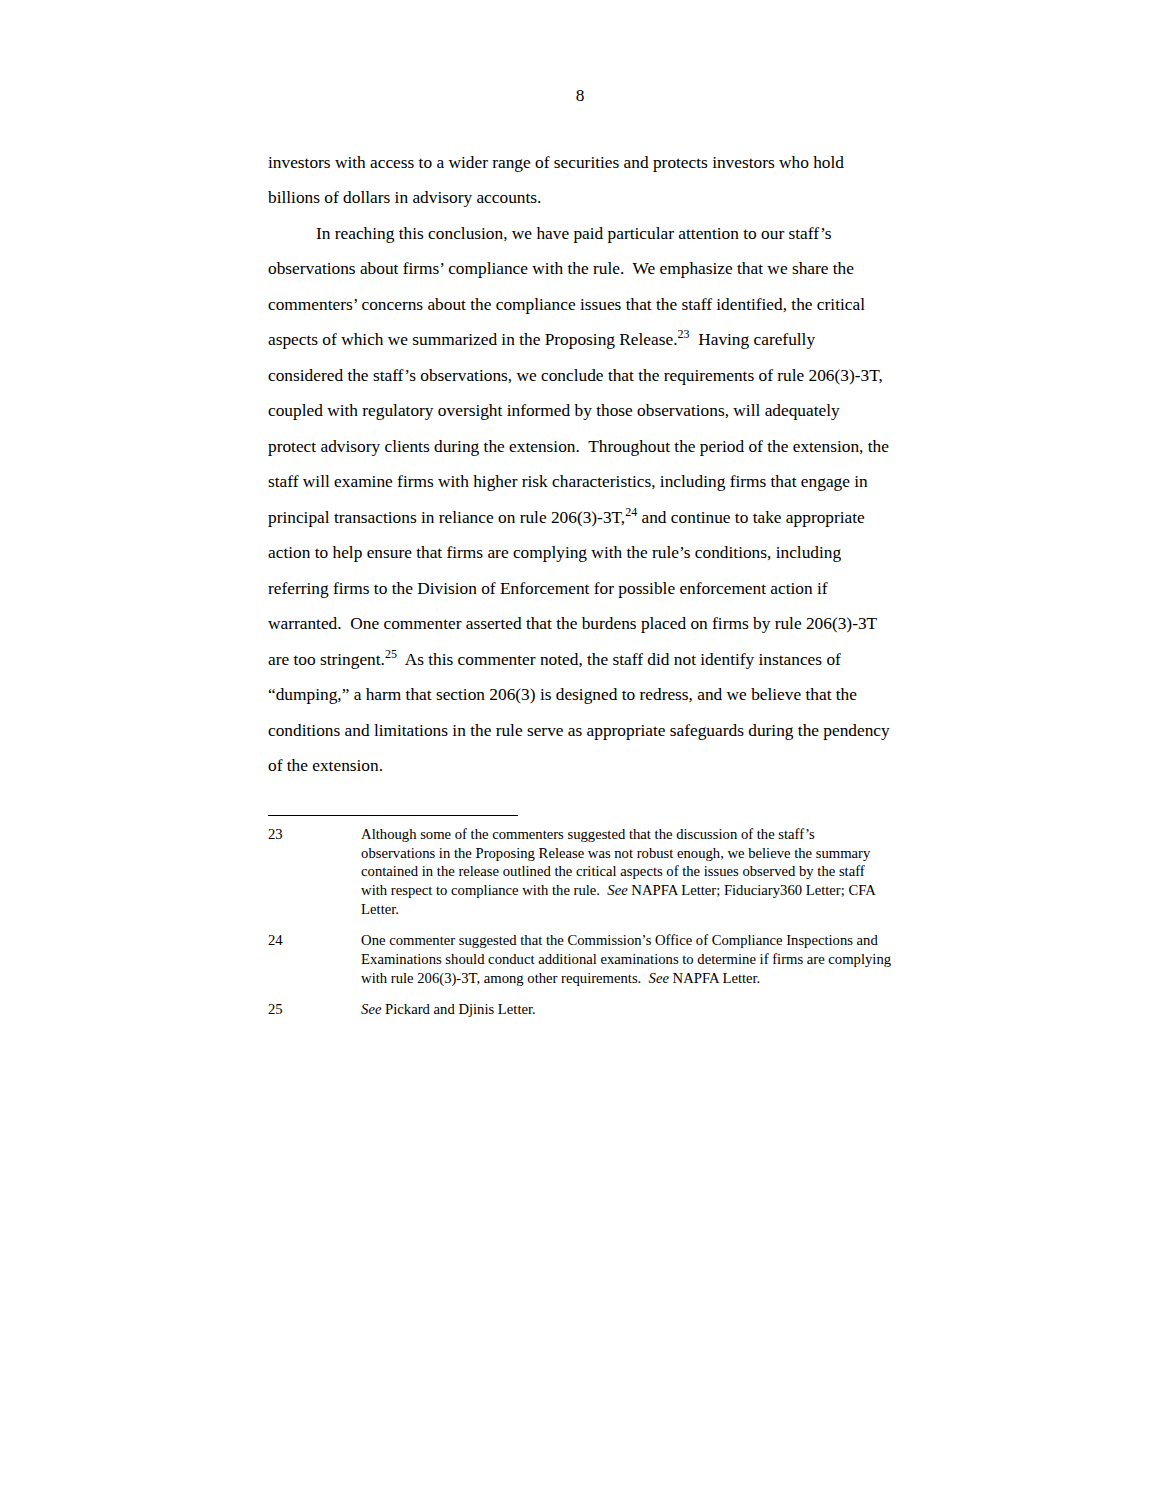8
investors with access to a wider range of securities and protects investors who hold billions of dollars in advisory accounts.
In reaching this conclusion, we have paid particular attention to our staff’s observations about firms’ compliance with the rule. We emphasize that we share the commenters’ concerns about the compliance issues that the staff identified, the critical aspects of which we summarized in the Proposing Release.23 Having carefully considered the staff’s observations, we conclude that the requirements of rule 206(3)-3T, coupled with regulatory oversight informed by those observations, will adequately protect advisory clients during the extension. Throughout the period of the extension, the staff will examine firms with higher risk characteristics, including firms that engage in principal transactions in reliance on rule 206(3)-3T,24 and continue to take appropriate action to help ensure that firms are complying with the rule’s conditions, including referring firms to the Division of Enforcement for possible enforcement action if warranted. One commenter asserted that the burdens placed on firms by rule 206(3)-3T are too stringent.25 As this commenter noted, the staff did not identify instances of “dumping,” a harm that section 206(3) is designed to redress, and we believe that the conditions and limitations in the rule serve as appropriate safeguards during the pendency of the extension.
23
Although some of the commenters suggested that the discussion of the staff’s observations in the Proposing Release was not robust enough, we believe the summary contained in the release outlined the critical aspects of the issues observed by the staff with respect to compliance with the rule. See NAPFA Letter; Fiduciary360 Letter; CFA Letter.
24
One commenter suggested that the Commission’s Office of Compliance Inspections and Examinations should conduct additional examinations to determine if firms are complying with rule 206(3)-3T, among other requirements. See NAPFA Letter.
25
See Pickard and Djinis Letter.